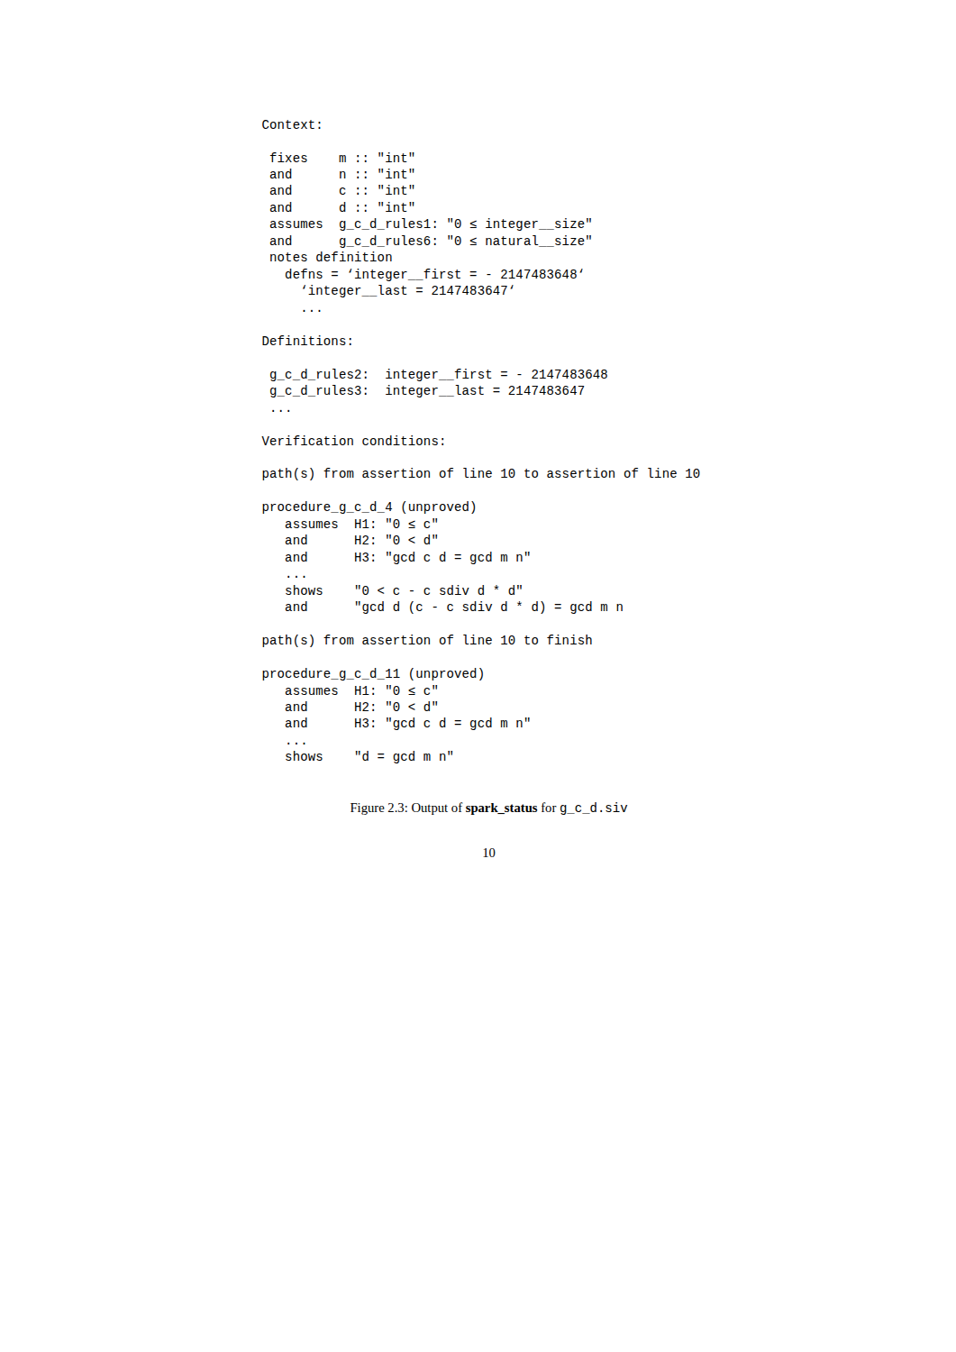Context:

 fixes    m :: "int"
 and      n :: "int"
 and      c :: "int"
 and      d :: "int"
 assumes  g_c_d_rules1: "0 ≤ integer__size"
 and      g_c_d_rules6: "0 ≤ natural__size"
 notes definition
   defns = ‘integer__first = - 2147483648‘
     ‘integer__last = 2147483647‘
     ...

Definitions:

 g_c_d_rules2:  integer__first = - 2147483648
 g_c_d_rules3:  integer__last = 2147483647
 ...

Verification conditions:

path(s) from assertion of line 10 to assertion of line 10

procedure_g_c_d_4 (unproved)
   assumes  H1: "0 ≤ c"
   and      H2: "0 < d"
   and      H3: "gcd c d = gcd m n"
   ...
   shows    "0 < c - c sdiv d * d"
   and      "gcd d (c - c sdiv d * d) = gcd m n

path(s) from assertion of line 10 to finish

procedure_g_c_d_11 (unproved)
   assumes  H1: "0 ≤ c"
   and      H2: "0 < d"
   and      H3: "gcd c d = gcd m n"
   ...
   shows    "d = gcd m n"
Figure 2.3: Output of spark_status for g_c_d.siv
10